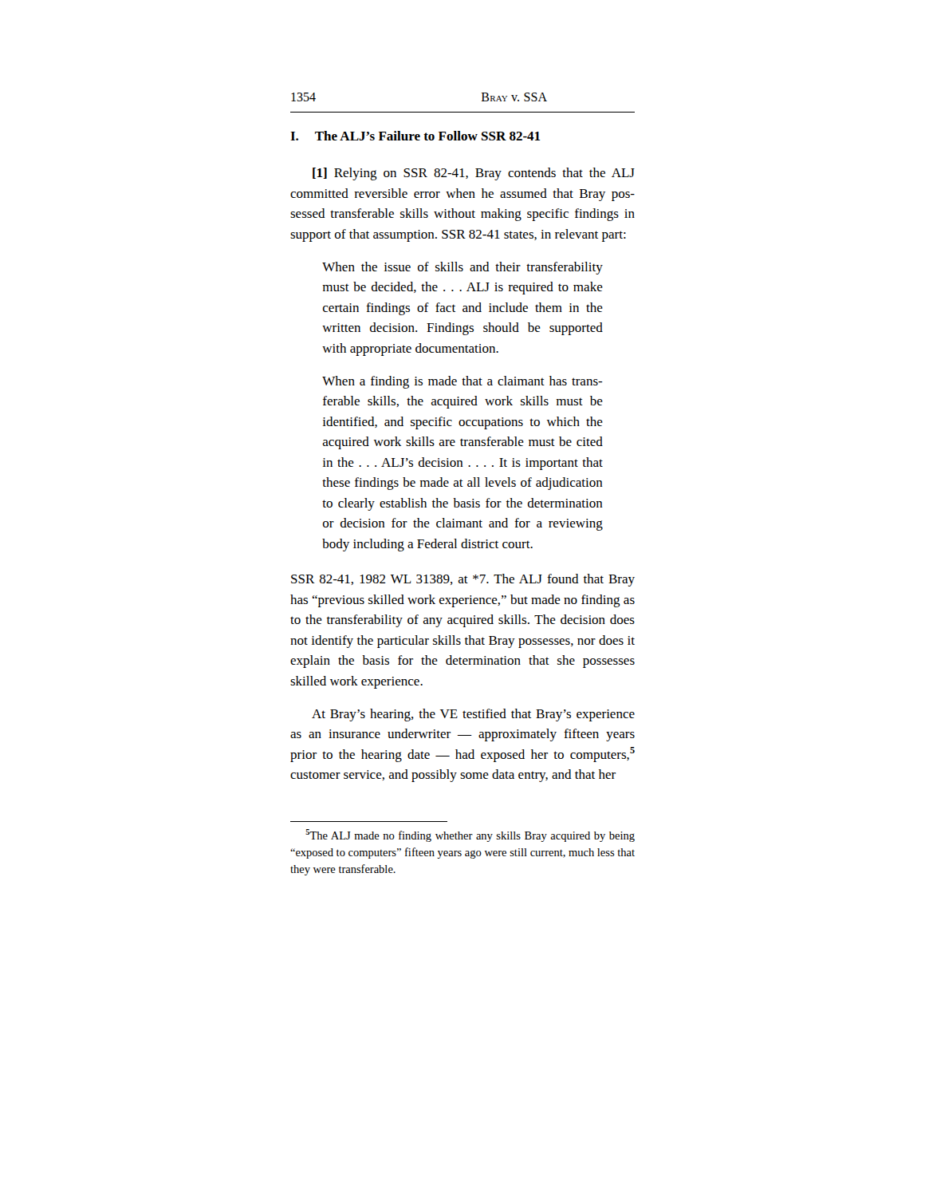1354
Bray v. SSA
I. The ALJ’s Failure to Follow SSR 82-41
[1] Relying on SSR 82-41, Bray contends that the ALJ committed reversible error when he assumed that Bray possessed transferable skills without making specific findings in support of that assumption. SSR 82-41 states, in relevant part:
When the issue of skills and their transferability must be decided, the . . . ALJ is required to make certain findings of fact and include them in the written decision. Findings should be supported with appropriate documentation.
When a finding is made that a claimant has transferable skills, the acquired work skills must be identified, and specific occupations to which the acquired work skills are transferable must be cited in the . . . ALJ’s decision . . . . It is important that these findings be made at all levels of adjudication to clearly establish the basis for the determination or decision for the claimant and for a reviewing body including a Federal district court.
SSR 82-41, 1982 WL 31389, at *7. The ALJ found that Bray has “previous skilled work experience,” but made no finding as to the transferability of any acquired skills. The decision does not identify the particular skills that Bray possesses, nor does it explain the basis for the determination that she possesses skilled work experience.
At Bray’s hearing, the VE testified that Bray’s experience as an insurance underwriter — approximately fifteen years prior to the hearing date — had exposed her to computers,5 customer service, and possibly some data entry, and that her
5The ALJ made no finding whether any skills Bray acquired by being “exposed to computers” fifteen years ago were still current, much less that they were transferable.